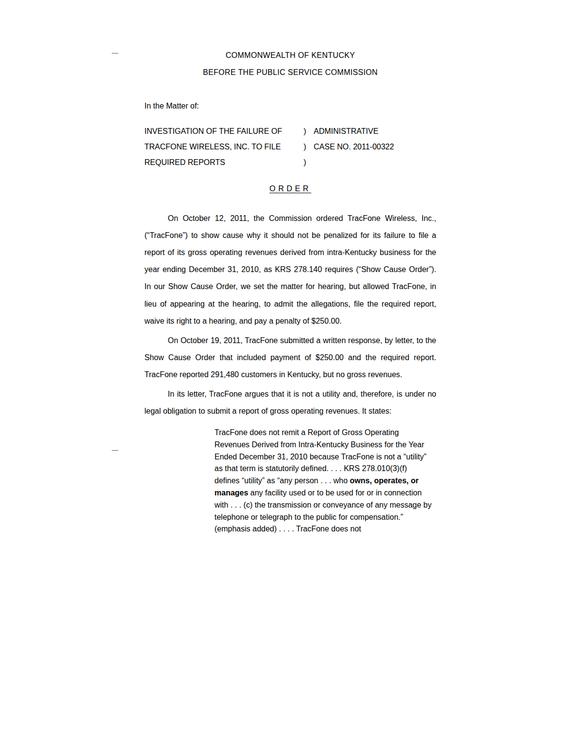—
—
COMMONWEALTH OF KENTUCKY
BEFORE THE PUBLIC SERVICE COMMISSION
In the Matter of:
| INVESTIGATION OF THE FAILURE OF TRACFONE WIRELESS, INC. TO FILE REQUIRED REPORTS | ) ) ) | ADMINISTRATIVE CASE NO. 2011-00322 |
ORDER
On October 12, 2011, the Commission ordered TracFone Wireless, Inc., (“TracFone”) to show cause why it should not be penalized for its failure to file a report of its gross operating revenues derived from intra-Kentucky business for the year ending December 31, 2010, as KRS 278.140 requires (“Show Cause Order”). In our Show Cause Order, we set the matter for hearing, but allowed TracFone, in lieu of appearing at the hearing, to admit the allegations, file the required report, waive its right to a hearing, and pay a penalty of $250.00.
On October 19, 2011, TracFone submitted a written response, by letter, to the Show Cause Order that included payment of $250.00 and the required report. TracFone reported 291,480 customers in Kentucky, but no gross revenues.
In its letter, TracFone argues that it is not a utility and, therefore, is under no legal obligation to submit a report of gross operating revenues. It states:
TracFone does not remit a Report of Gross Operating Revenues Derived from Intra-Kentucky Business for the Year Ended December 31, 2010 because TracFone is not a “utility” as that term is statutorily defined. . . . KRS 278.010(3)(f) defines “utility” as “any person . . . who owns, operates, or manages any facility used or to be used for or in connection with . . . (c) the transmission or conveyance of any message by telephone or telegraph to the public for compensation.” (emphasis added) . . . . TracFone does not